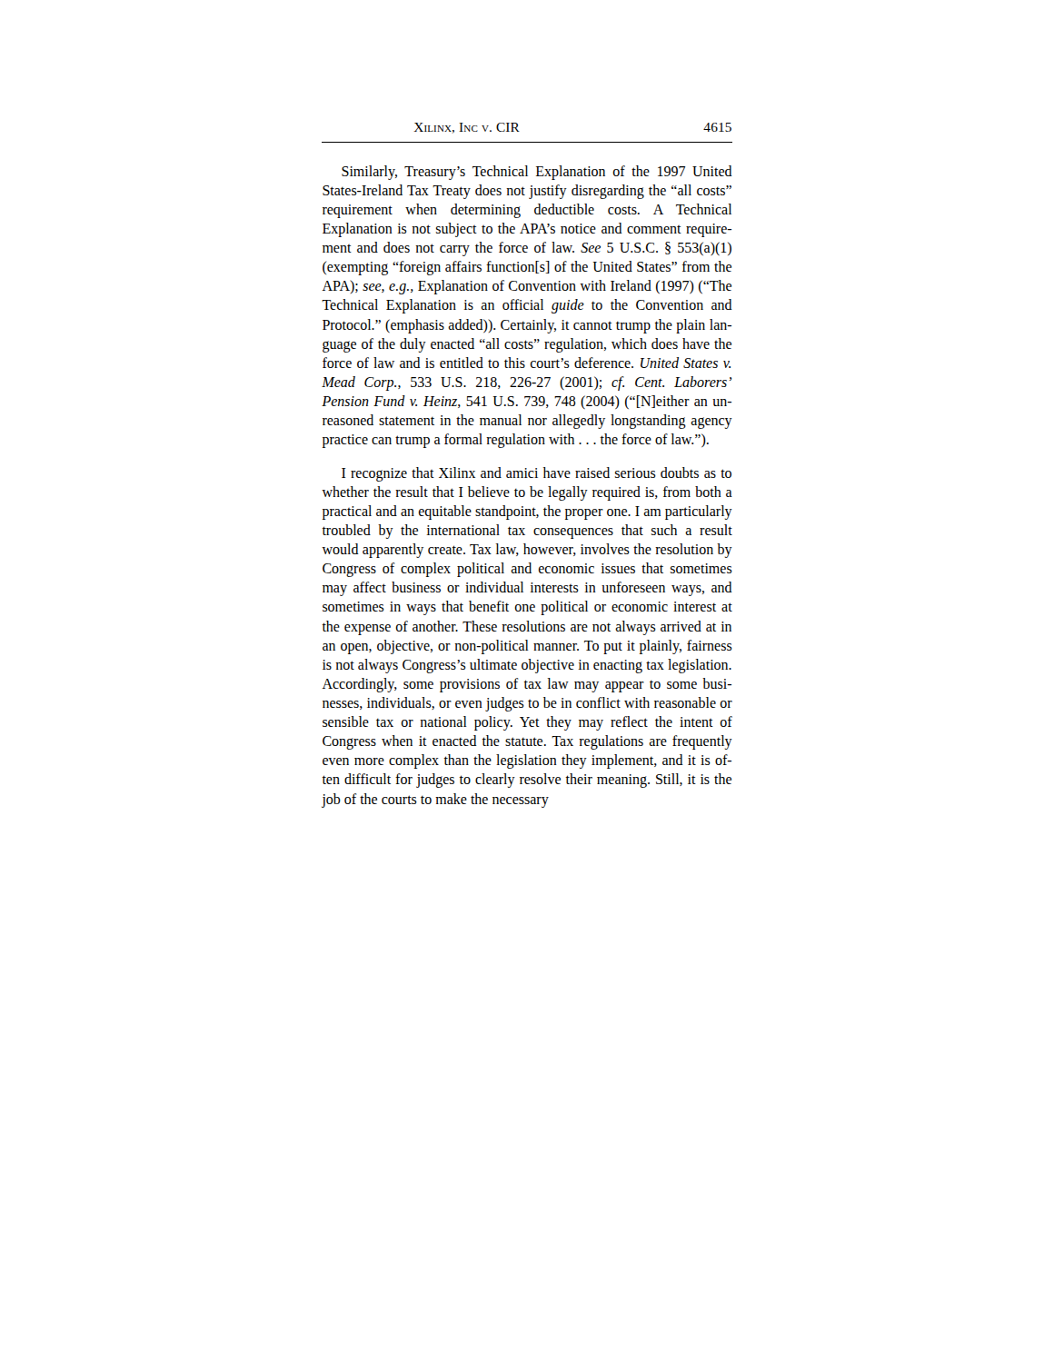Xilinx, Inc v. CIR 4615
Similarly, Treasury’s Technical Explanation of the 1997 United States-Ireland Tax Treaty does not justify disregarding the “all costs” requirement when determining deductible costs. A Technical Explanation is not subject to the APA’s notice and comment requirement and does not carry the force of law. See 5 U.S.C. § 553(a)(1) (exempting “foreign affairs function[s] of the United States” from the APA); see, e.g., Explanation of Convention with Ireland (1997) (“The Technical Explanation is an official guide to the Convention and Protocol.” (emphasis added)). Certainly, it cannot trump the plain language of the duly enacted “all costs” regulation, which does have the force of law and is entitled to this court’s deference. United States v. Mead Corp., 533 U.S. 218, 226-27 (2001); cf. Cent. Laborers’ Pension Fund v. Heinz, 541 U.S. 739, 748 (2004) (“[N]either an unreasoned statement in the manual nor allegedly longstanding agency practice can trump a formal regulation with . . . the force of law.”).
I recognize that Xilinx and amici have raised serious doubts as to whether the result that I believe to be legally required is, from both a practical and an equitable standpoint, the proper one. I am particularly troubled by the international tax consequences that such a result would apparently create. Tax law, however, involves the resolution by Congress of complex political and economic issues that sometimes may affect business or individual interests in unforeseen ways, and sometimes in ways that benefit one political or economic interest at the expense of another. These resolutions are not always arrived at in an open, objective, or non-political manner. To put it plainly, fairness is not always Congress’s ultimate objective in enacting tax legislation. Accordingly, some provisions of tax law may appear to some businesses, individuals, or even judges to be in conflict with reasonable or sensible tax or national policy. Yet they may reflect the intent of Congress when it enacted the statute. Tax regulations are frequently even more complex than the legislation they implement, and it is often difficult for judges to clearly resolve their meaning. Still, it is the job of the courts to make the necessary